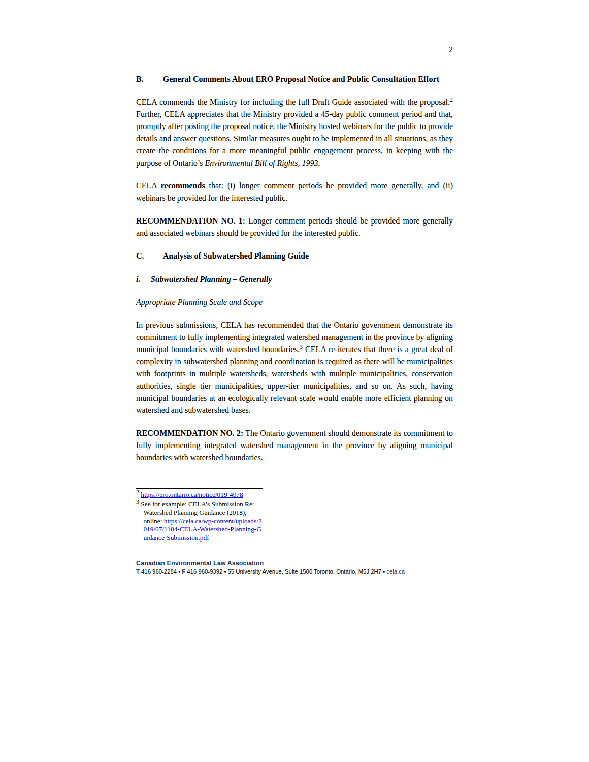2
B. General Comments About ERO Proposal Notice and Public Consultation Effort
CELA commends the Ministry for including the full Draft Guide associated with the proposal.2 Further, CELA appreciates that the Ministry provided a 45-day public comment period and that, promptly after posting the proposal notice, the Ministry hosted webinars for the public to provide details and answer questions. Similar measures ought to be implemented in all situations, as they create the conditions for a more meaningful public engagement process, in keeping with the purpose of Ontario’s Environmental Bill of Rights, 1993.
CELA recommends that: (i) longer comment periods be provided more generally, and (ii) webinars be provided for the interested public.
RECOMMENDATION NO. 1: Longer comment periods should be provided more generally and associated webinars should be provided for the interested public.
C. Analysis of Subwatershed Planning Guide
i. Subwatershed Planning – Generally
Appropriate Planning Scale and Scope
In previous submissions, CELA has recommended that the Ontario government demonstrate its commitment to fully implementing integrated watershed management in the province by aligning municipal boundaries with watershed boundaries.3 CELA re-iterates that there is a great deal of complexity in subwatershed planning and coordination is required as there will be municipalities with footprints in multiple watersheds, watersheds with multiple municipalities, conservation authorities, single tier municipalities, upper-tier municipalities, and so on. As such, having municipal boundaries at an ecologically relevant scale would enable more efficient planning on watershed and subwatershed bases.
RECOMMENDATION NO. 2: The Ontario government should demonstrate its commitment to fully implementing integrated watershed management in the province by aligning municipal boundaries with watershed boundaries.
2 https://ero.ontario.ca/notice/019-4978
3 See for example: CELA’s Submission Re: Watershed Planning Guidance (2018), online: https://cela.ca/wp-content/uploads/2019/07/1184-CELA-Watershed-Planning-Guidance-Submission.pdf
Canadian Environmental Law Association
T 416 960-2284 • F 416 960-9392 • 55 University Avenue, Suite 1500 Toronto, Ontario, M5J 2H7 • cela.ca